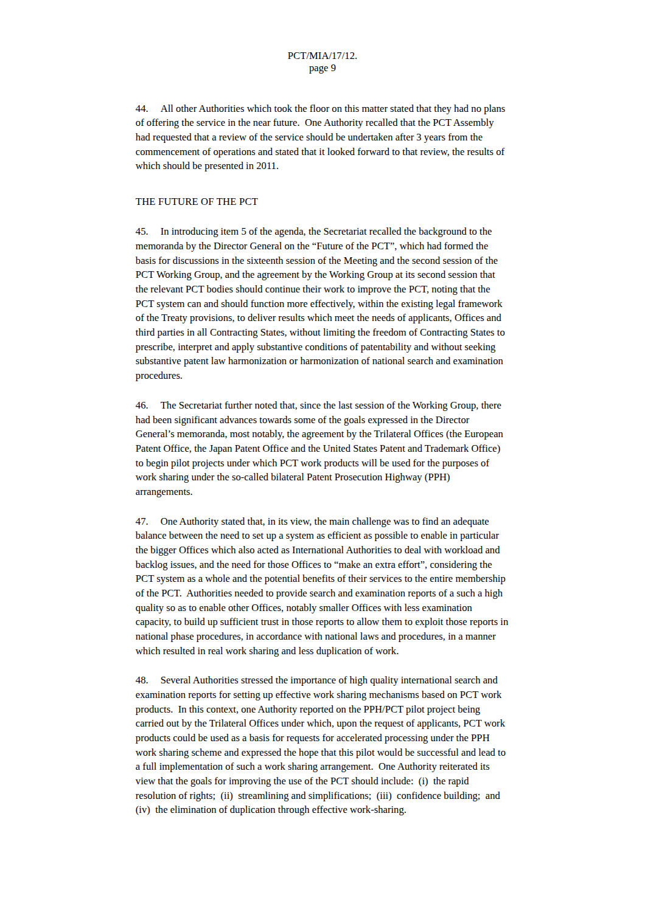PCT/MIA/17/12.
page 9
44. All other Authorities which took the floor on this matter stated that they had no plans of offering the service in the near future. One Authority recalled that the PCT Assembly had requested that a review of the service should be undertaken after 3 years from the commencement of operations and stated that it looked forward to that review, the results of which should be presented in 2011.
The Future of the PCT
45. In introducing item 5 of the agenda, the Secretariat recalled the background to the memoranda by the Director General on the “Future of the PCT”, which had formed the basis for discussions in the sixteenth session of the Meeting and the second session of the PCT Working Group, and the agreement by the Working Group at its second session that the relevant PCT bodies should continue their work to improve the PCT, noting that the PCT system can and should function more effectively, within the existing legal framework of the Treaty provisions, to deliver results which meet the needs of applicants, Offices and third parties in all Contracting States, without limiting the freedom of Contracting States to prescribe, interpret and apply substantive conditions of patentability and without seeking substantive patent law harmonization or harmonization of national search and examination procedures.
46. The Secretariat further noted that, since the last session of the Working Group, there had been significant advances towards some of the goals expressed in the Director General’s memoranda, most notably, the agreement by the Trilateral Offices (the European Patent Office, the Japan Patent Office and the United States Patent and Trademark Office) to begin pilot projects under which PCT work products will be used for the purposes of work sharing under the so-called bilateral Patent Prosecution Highway (PPH) arrangements.
47. One Authority stated that, in its view, the main challenge was to find an adequate balance between the need to set up a system as efficient as possible to enable in particular the bigger Offices which also acted as International Authorities to deal with workload and backlog issues, and the need for those Offices to “make an extra effort”, considering the PCT system as a whole and the potential benefits of their services to the entire membership of the PCT. Authorities needed to provide search and examination reports of a such a high quality so as to enable other Offices, notably smaller Offices with less examination capacity, to build up sufficient trust in those reports to allow them to exploit those reports in national phase procedures, in accordance with national laws and procedures, in a manner which resulted in real work sharing and less duplication of work.
48. Several Authorities stressed the importance of high quality international search and examination reports for setting up effective work sharing mechanisms based on PCT work products. In this context, one Authority reported on the PPH/PCT pilot project being carried out by the Trilateral Offices under which, upon the request of applicants, PCT work products could be used as a basis for requests for accelerated processing under the PPH work sharing scheme and expressed the hope that this pilot would be successful and lead to a full implementation of such a work sharing arrangement. One Authority reiterated its view that the goals for improving the use of the PCT should include: (i) the rapid resolution of rights; (ii) streamlining and simplifications; (iii) confidence building; and (iv) the elimination of duplication through effective work-sharing.